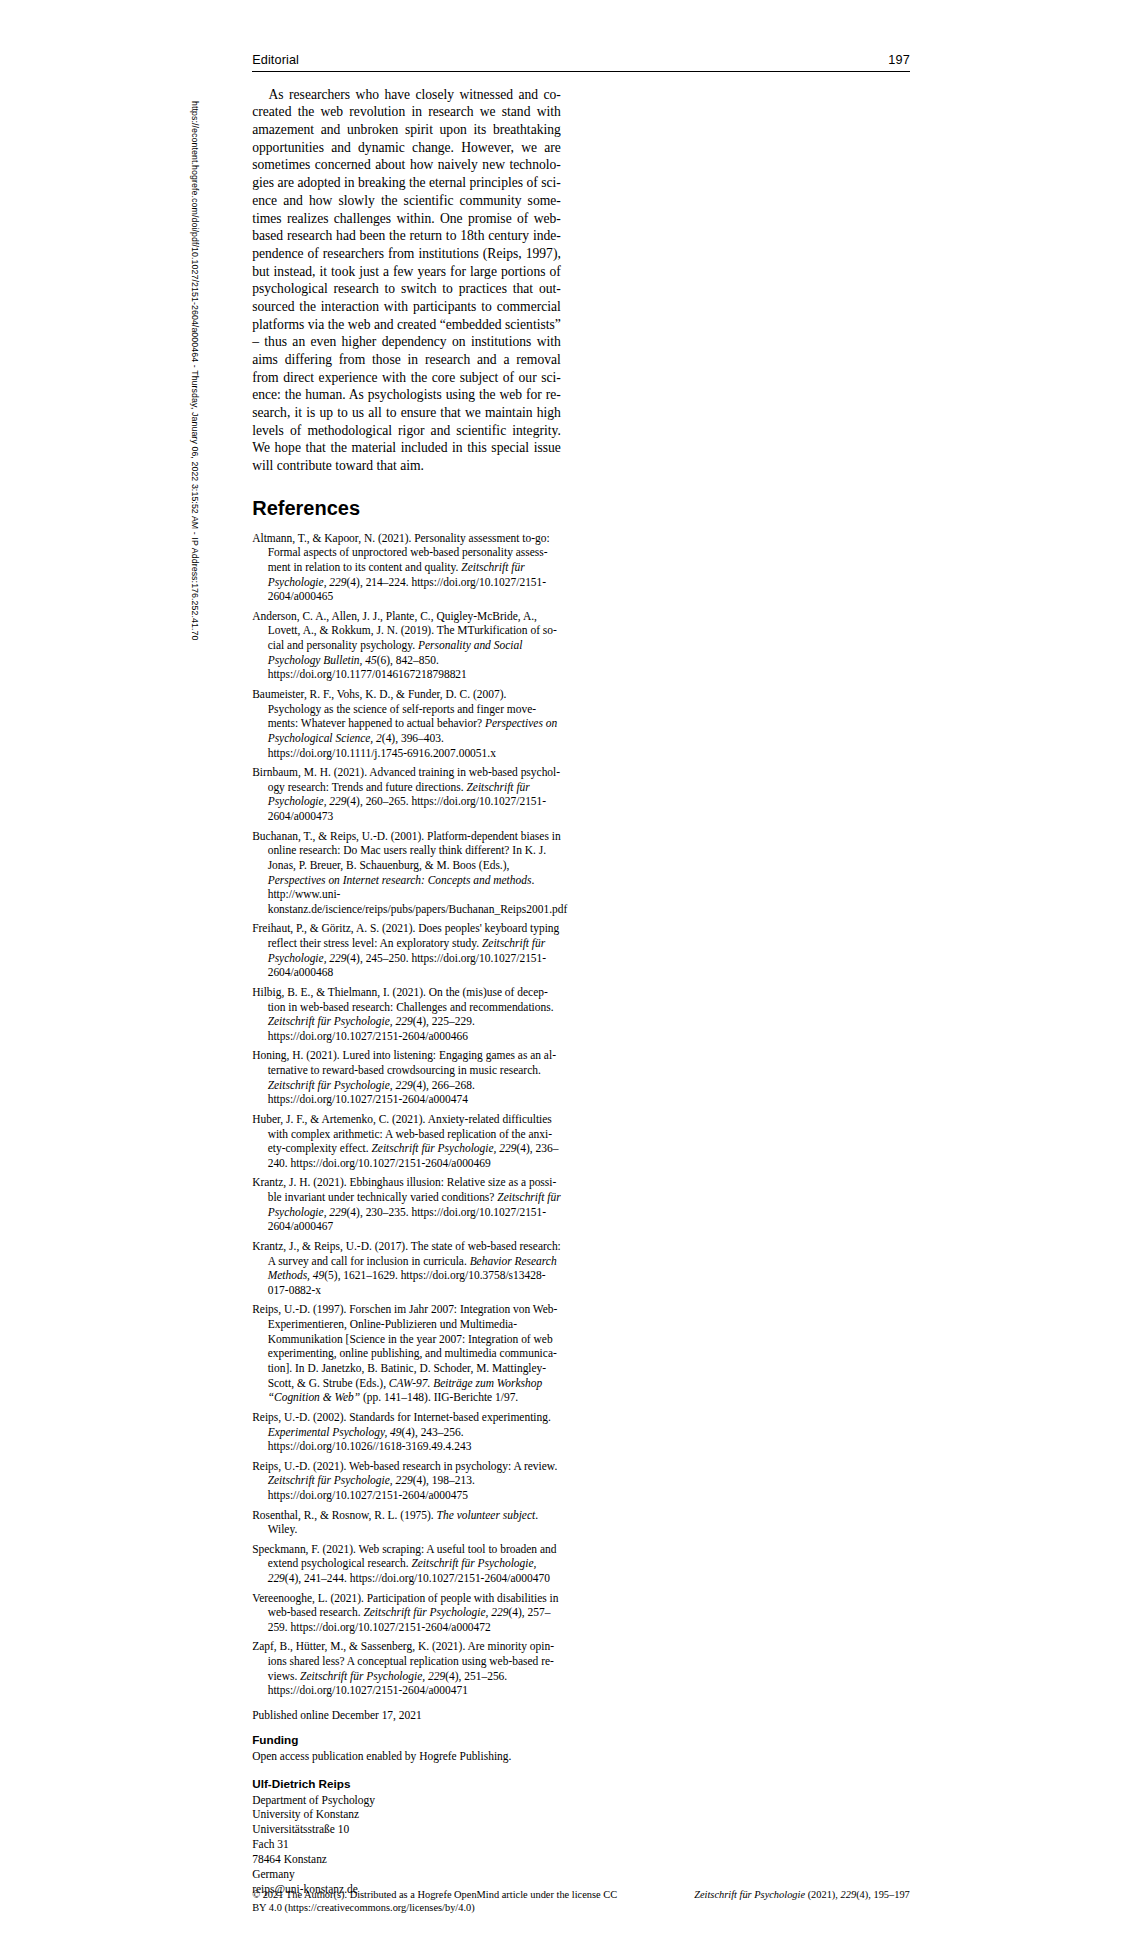https://econtent.hogrefe.com/doi/pdf/10.1027/2151-2604/a000464 - Thursday, January 06, 2022 3:15:52 AM - IP Address:176.252.41.70
Editorial
197
As researchers who have closely witnessed and co-created the web revolution in research we stand with amazement and unbroken spirit upon its breathtaking opportunities and dynamic change. However, we are sometimes concerned about how naively new technologies are adopted in breaking the eternal principles of science and how slowly the scientific community sometimes realizes challenges within. One promise of web-based research had been the return to 18th century independence of researchers from institutions (Reips, 1997), but instead, it took just a few years for large portions of psychological research to switch to practices that outsourced the interaction with participants to commercial platforms via the web and created “embedded scientists” – thus an even higher dependency on institutions with aims differing from those in research and a removal from direct experience with the core subject of our science: the human. As psychologists using the web for research, it is up to us all to ensure that we maintain high levels of methodological rigor and scientific integrity. We hope that the material included in this special issue will contribute toward that aim.
References
Altmann, T., & Kapoor, N. (2021). Personality assessment to-go: Formal aspects of unproctored web-based personality assessment in relation to its content and quality. Zeitschrift für Psychologie, 229(4), 214–224. https://doi.org/10.1027/2151-2604/a000465
Anderson, C. A., Allen, J. J., Plante, C., Quigley-McBride, A., Lovett, A., & Rokkum, J. N. (2019). The MTurkification of social and personality psychology. Personality and Social Psychology Bulletin, 45(6), 842–850. https://doi.org/10.1177/0146167218798821
Baumeister, R. F., Vohs, K. D., & Funder, D. C. (2007). Psychology as the science of self-reports and finger movements: Whatever happened to actual behavior? Perspectives on Psychological Science, 2(4), 396–403. https://doi.org/10.1111/j.1745-6916.2007.00051.x
Birnbaum, M. H. (2021). Advanced training in web-based psychology research: Trends and future directions. Zeitschrift für Psychologie, 229(4), 260–265. https://doi.org/10.1027/2151-2604/a000473
Buchanan, T., & Reips, U.-D. (2001). Platform-dependent biases in online research: Do Mac users really think different? In K. J. Jonas, P. Breuer, B. Schauenburg, & M. Boos (Eds.), Perspectives on Internet research: Concepts and methods. http://www.uni-konstanz.de/iscience/reips/pubs/papers/Buchanan_Reips2001.pdf
Freihaut, P., & Göritz, A. S. (2021). Does peoples' keyboard typing reflect their stress level: An exploratory study. Zeitschrift für Psychologie, 229(4), 245–250. https://doi.org/10.1027/2151-2604/a000468
Hilbig, B. E., & Thielmann, I. (2021). On the (mis)use of deception in web-based research: Challenges and recommendations. Zeitschrift für Psychologie, 229(4), 225–229. https://doi.org/10.1027/2151-2604/a000466
Honing, H. (2021). Lured into listening: Engaging games as an alternative to reward-based crowdsourcing in music research. Zeitschrift für Psychologie, 229(4), 266–268. https://doi.org/10.1027/2151-2604/a000474
Huber, J. F., & Artemenko, C. (2021). Anxiety-related difficulties with complex arithmetic: A web-based replication of the anxiety-complexity effect. Zeitschrift für Psychologie, 229(4), 236–240. https://doi.org/10.1027/2151-2604/a000469
Krantz, J. H. (2021). Ebbinghaus illusion: Relative size as a possible invariant under technically varied conditions? Zeitschrift für Psychologie, 229(4), 230–235. https://doi.org/10.1027/2151-2604/a000467
Krantz, J., & Reips, U.-D. (2017). The state of web-based research: A survey and call for inclusion in curricula. Behavior Research Methods, 49(5), 1621–1629. https://doi.org/10.3758/s13428-017-0882-x
Reips, U.-D. (1997). Forschen im Jahr 2007: Integration von Web-Experimentieren, Online-Publizieren und Multimedia-Kommunikation [Science in the year 2007: Integration of web experimenting, online publishing, and multimedia communication]. In D. Janetzko, B. Batinic, D. Schoder, M. Mattingley-Scott, & G. Strube (Eds.), CAW-97. Beiträge zum Workshop “Cognition & Web” (pp. 141–148). IIG-Berichte 1/97.
Reips, U.-D. (2002). Standards for Internet-based experimenting. Experimental Psychology, 49(4), 243–256. https://doi.org/10.1026//1618-3169.49.4.243
Reips, U.-D. (2021). Web-based research in psychology: A review. Zeitschrift für Psychologie, 229(4), 198–213. https://doi.org/10.1027/2151-2604/a000475
Rosenthal, R., & Rosnow, R. L. (1975). The volunteer subject. Wiley.
Speckmann, F. (2021). Web scraping: A useful tool to broaden and extend psychological research. Zeitschrift für Psychologie, 229(4), 241–244. https://doi.org/10.1027/2151-2604/a000470
Vereenooghe, L. (2021). Participation of people with disabilities in web-based research. Zeitschrift für Psychologie, 229(4), 257–259. https://doi.org/10.1027/2151-2604/a000472
Zapf, B., Hütter, M., & Sassenberg, K. (2021). Are minority opinions shared less? A conceptual replication using web-based reviews. Zeitschrift für Psychologie, 229(4), 251–256. https://doi.org/10.1027/2151-2604/a000471
Published online December 17, 2021
Funding
Open access publication enabled by Hogrefe Publishing.
Ulf-Dietrich Reips
Department of Psychology
University of Konstanz
Universitätsstraße 10
Fach 31
78464 Konstanz
Germany
reips@uni-konstanz.de
© 2021 The Author(s). Distributed as a Hogrefe OpenMind article under the license CC BY 4.0 (https://creativecommons.org/licenses/by/4.0)
Zeitschrift für Psychologie (2021), 229(4), 195–197